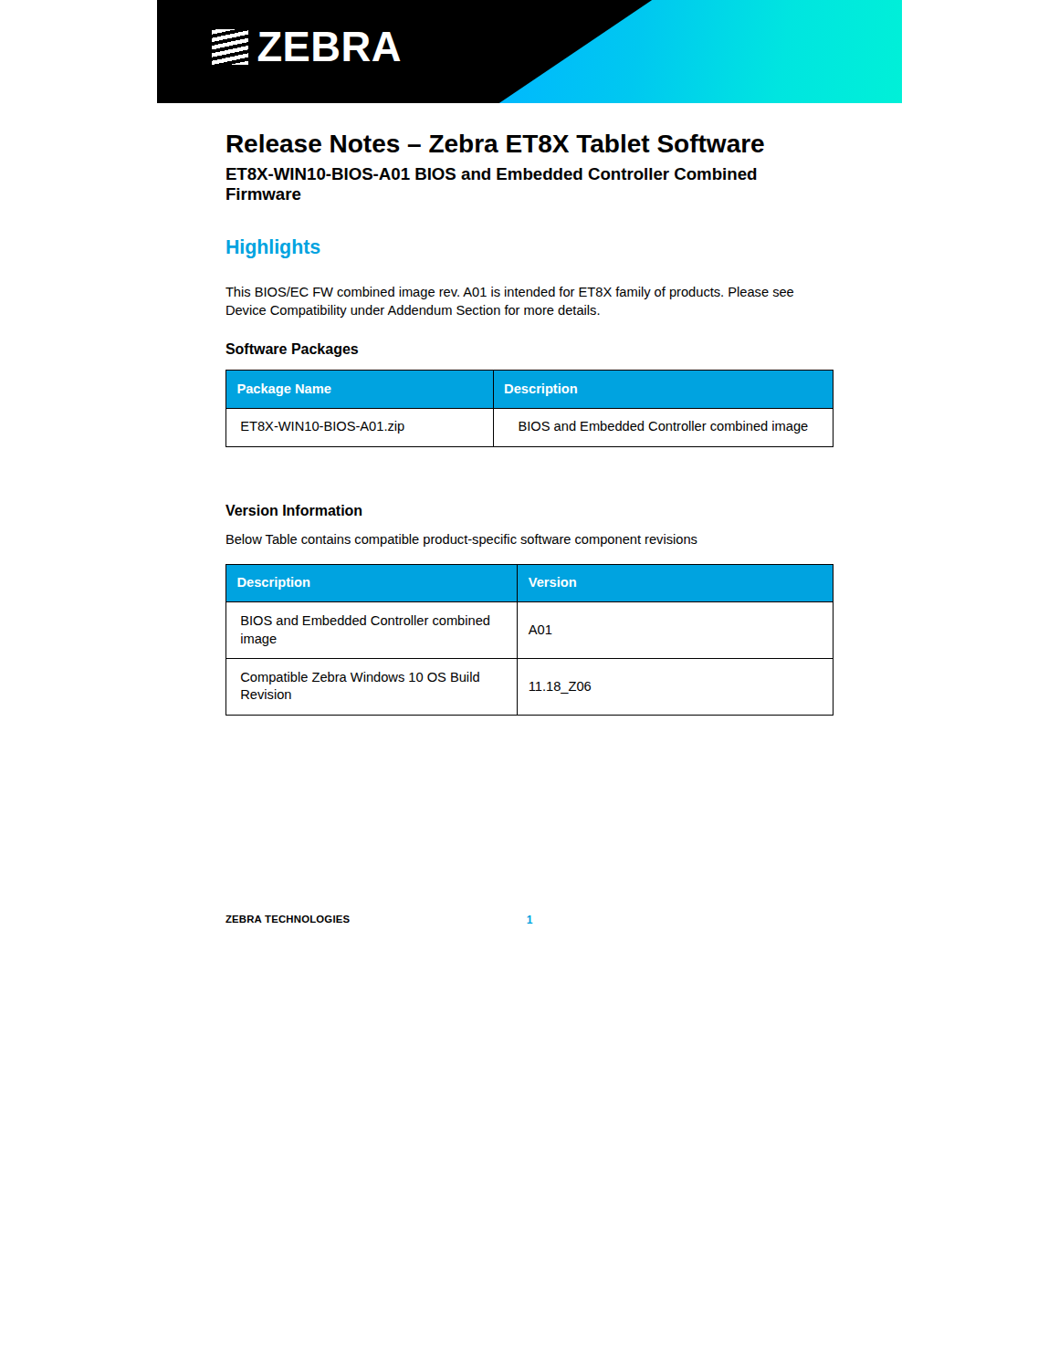ZEBRA
Release Notes – Zebra ET8X Tablet Software
ET8X-WIN10-BIOS-A01 BIOS and Embedded Controller Combined Firmware
Highlights
This BIOS/EC FW combined image rev. A01 is intended for ET8X family of products. Please see Device Compatibility under Addendum Section for more details.
Software Packages
| Package Name | Description |
| --- | --- |
| ET8X-WIN10-BIOS-A01.zip | BIOS and Embedded Controller combined image |
Version Information
Below Table contains compatible product-specific software component revisions
| Description | Version |
| --- | --- |
| BIOS and Embedded Controller combined image | A01 |
| Compatible Zebra Windows 10 OS Build Revision | 11.18_Z06 |
ZEBRA TECHNOLOGIES 1